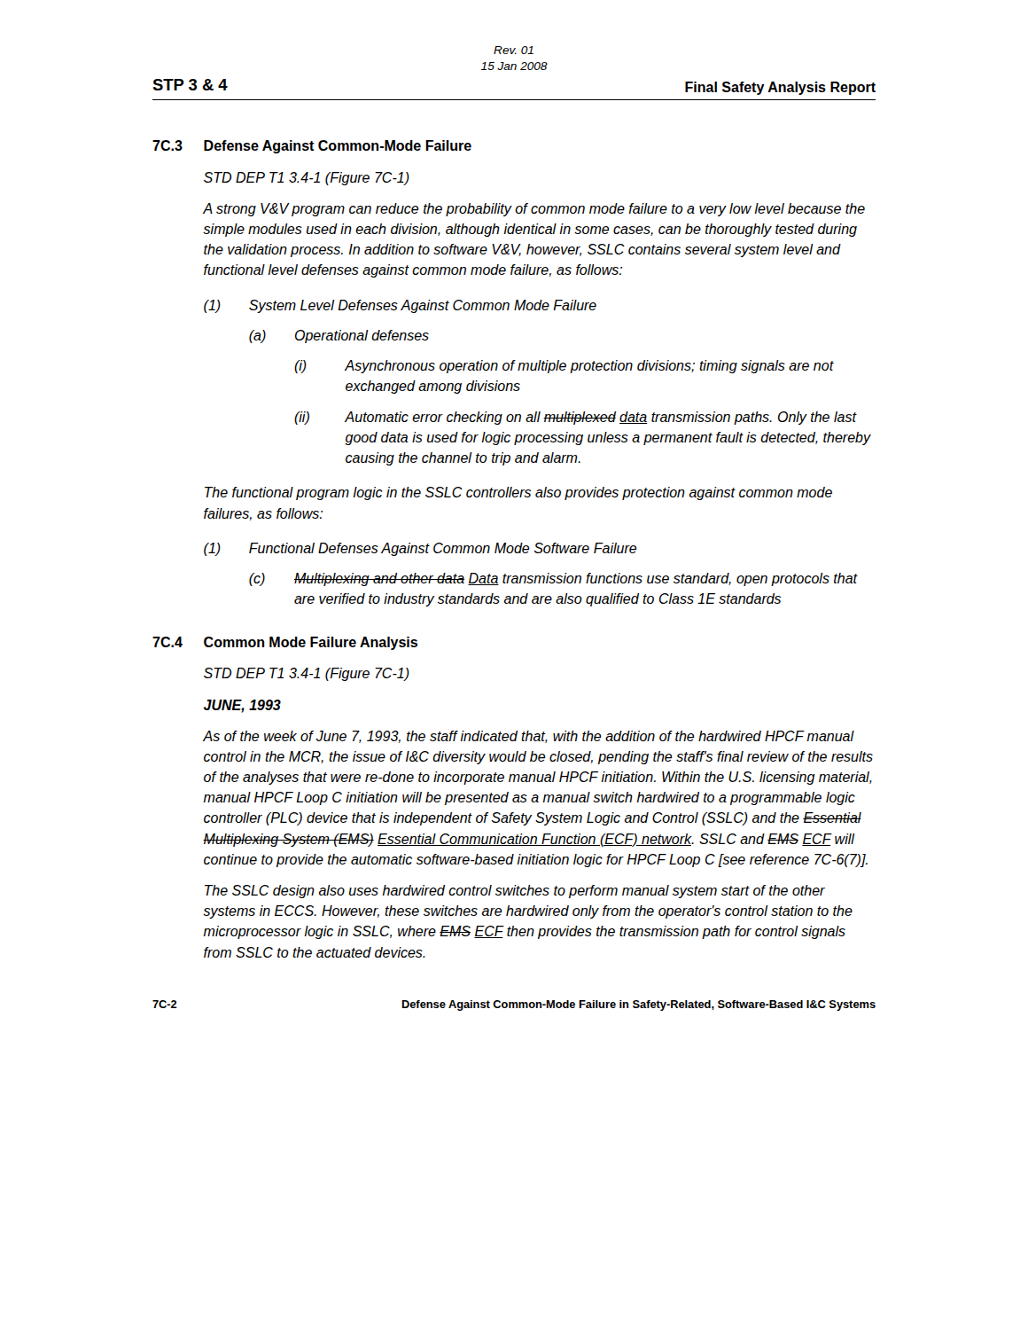Rev. 01
15 Jan 2008
STP 3 & 4 Final Safety Analysis Report
7C.3 Defense Against Common-Mode Failure
STD DEP T1 3.4-1 (Figure 7C-1)
A strong V&V program can reduce the probability of common mode failure to a very low level because the simple modules used in each division, although identical in some cases, can be thoroughly tested during the validation process. In addition to software V&V, however, SSLC contains several system level and functional level defenses against common mode failure, as follows:
System Level Defenses Against Common Mode Failure
Operational defenses
Asynchronous operation of multiple protection divisions; timing signals are not exchanged among divisions
Automatic error checking on all multiplexed data transmission paths. Only the last good data is used for logic processing unless a permanent fault is detected, thereby causing the channel to trip and alarm.
The functional program logic in the SSLC controllers also provides protection against common mode failures, as follows:
Functional Defenses Against Common Mode Software Failure
Multiplexing and other data Data transmission functions use standard, open protocols that are verified to industry standards and are also qualified to Class 1E standards
7C.4 Common Mode Failure Analysis
STD DEP T1 3.4-1 (Figure 7C-1)
JUNE, 1993
As of the week of June 7, 1993, the staff indicated that, with the addition of the hardwired HPCF manual control in the MCR, the issue of I&C diversity would be closed, pending the staff's final review of the results of the analyses that were re-done to incorporate manual HPCF initiation. Within the U.S. licensing material, manual HPCF Loop C initiation will be presented as a manual switch hardwired to a programmable logic controller (PLC) device that is independent of Safety System Logic and Control (SSLC) and the Essential Multiplexing System (EMS) Essential Communication Function (ECF) network. SSLC and EMS ECF will continue to provide the automatic software-based initiation logic for HPCF Loop C [see reference 7C-6(7)].
The SSLC design also uses hardwired control switches to perform manual system start of the other systems in ECCS. However, these switches are hardwired only from the operator's control station to the microprocessor logic in SSLC, where EMS ECF then provides the transmission path for control signals from SSLC to the actuated devices.
7C-2 Defense Against Common-Mode Failure in Safety-Related, Software-Based I&C Systems